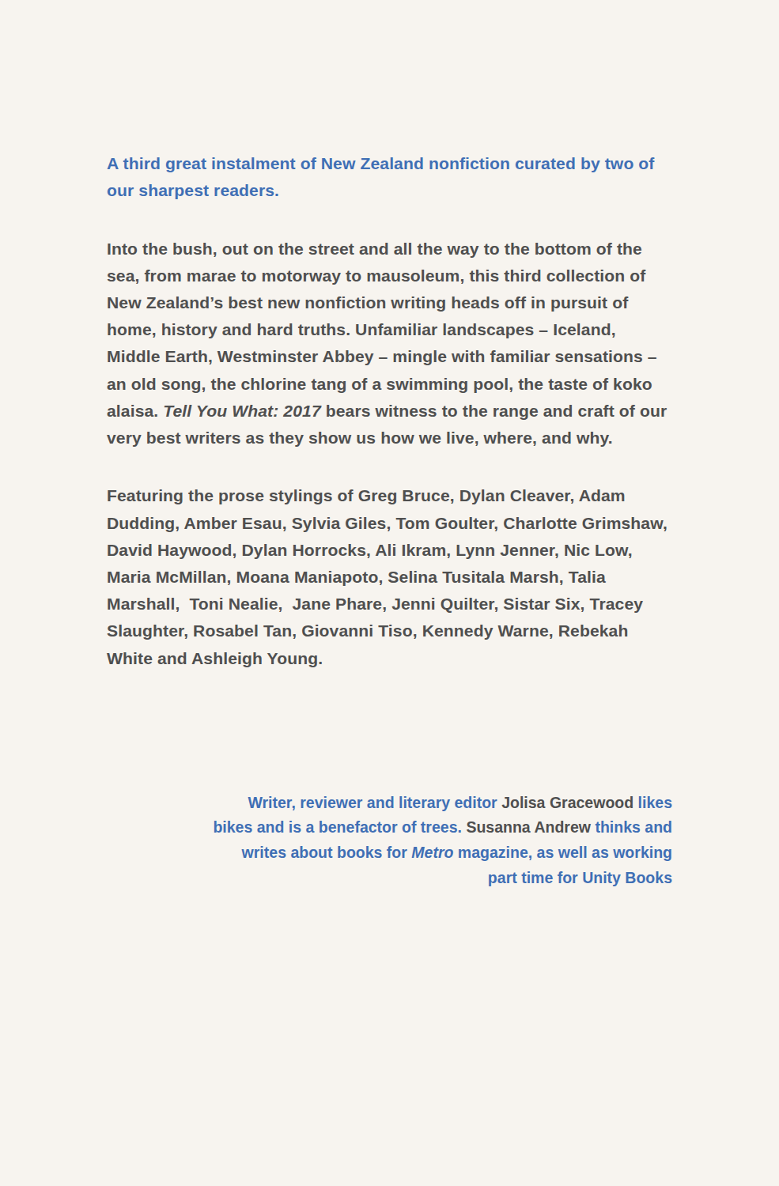A third great instalment of New Zealand nonfiction curated by two of our sharpest readers.
Into the bush, out on the street and all the way to the bottom of the sea, from marae to motorway to mausoleum, this third collection of New Zealand’s best new nonfiction writing heads off in pursuit of home, history and hard truths. Unfamiliar landscapes – Iceland, Middle Earth, Westminster Abbey – mingle with familiar sensations – an old song, the chlorine tang of a swimming pool, the taste of koko alaisa. Tell You What: 2017 bears witness to the range and craft of our very best writers as they show us how we live, where, and why.
Featuring the prose stylings of Greg Bruce, Dylan Cleaver, Adam Dudding, Amber Esau, Sylvia Giles, Tom Goulter, Charlotte Grimshaw, David Haywood, Dylan Horrocks, Ali Ikram, Lynn Jenner, Nic Low, Maria McMillan, Moana Maniapoto, Selina Tusitala Marsh, Talia Marshall, Toni Nealie, Jane Phare, Jenni Quilter, Sistar Six, Tracey Slaughter, Rosabel Tan, Giovanni Tiso, Kennedy Warne, Rebekah White and Ashleigh Young.
Writer, reviewer and literary editor Jolisa Gracewood likes bikes and is a benefactor of trees. Susanna Andrew thinks and writes about books for Metro magazine, as well as working part time for Unity Books